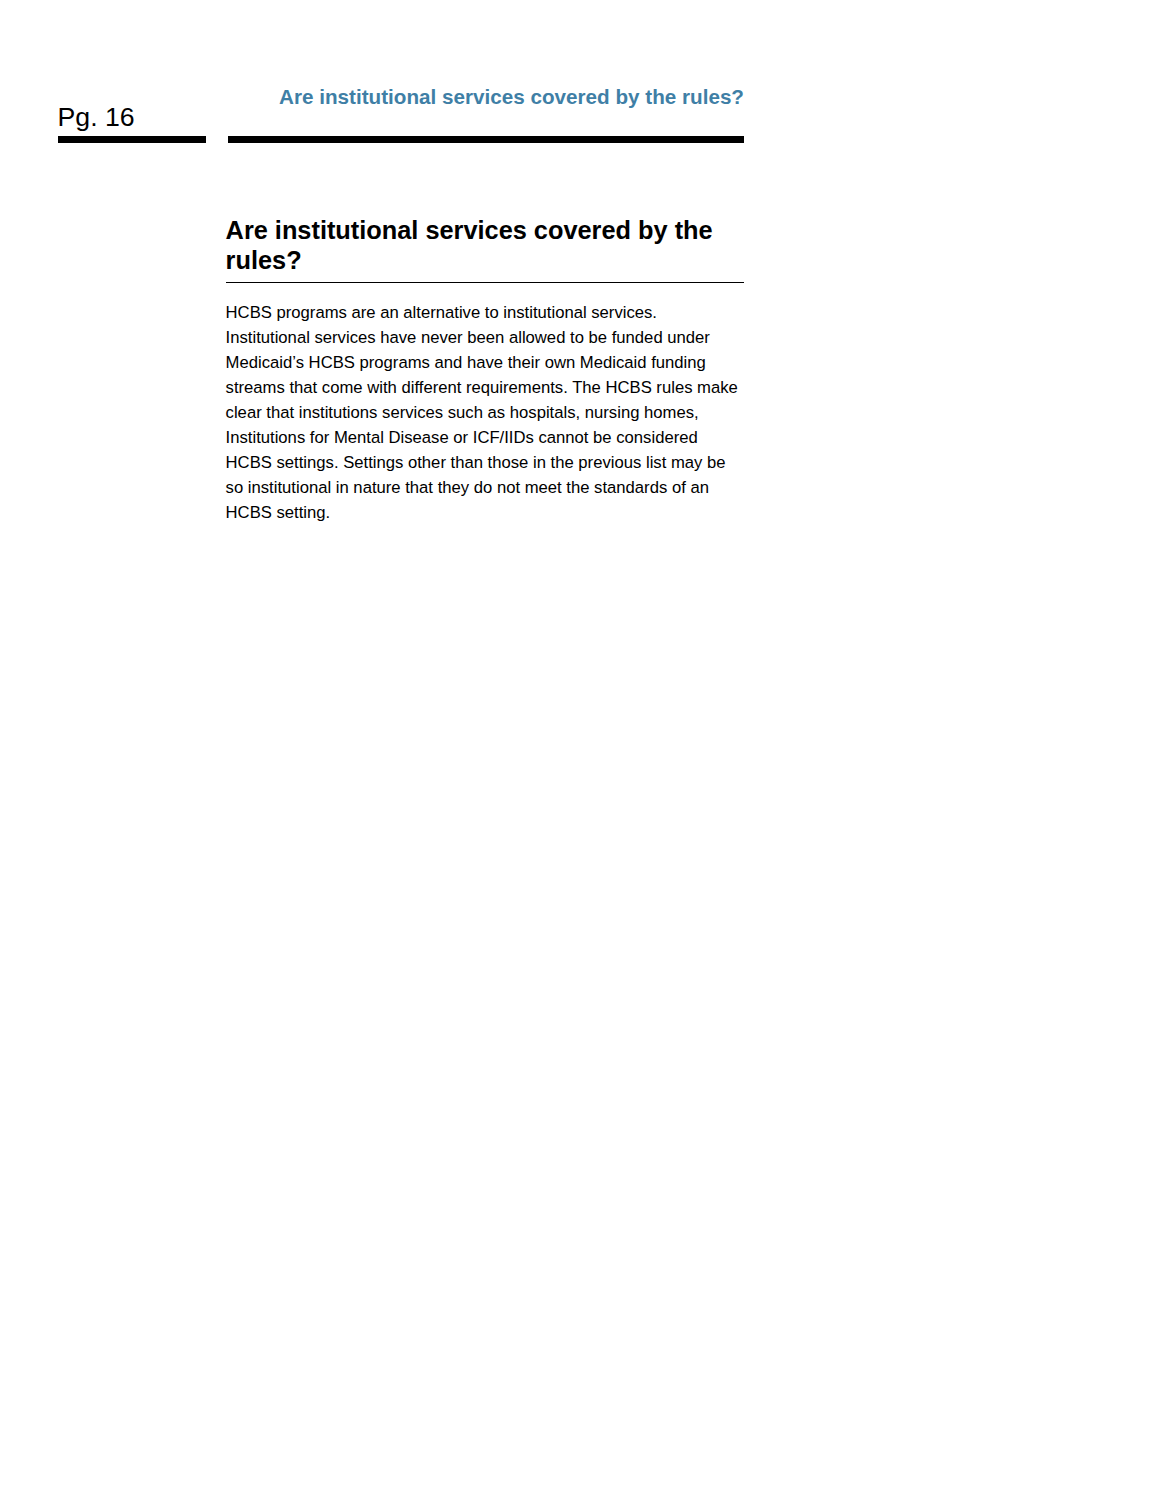Pg. 16
Are institutional services covered by the rules?
Are institutional services covered by the rules?
HCBS programs are an alternative to institutional services. Institutional services have never been allowed to be funded under Medicaid’s HCBS programs and have their own Medicaid funding streams that come with different requirements. The HCBS rules make clear that institutions services such as hospitals, nursing homes, Institutions for Mental Disease or ICF/IIDs cannot be considered HCBS settings. Settings other than those in the previous list may be so institutional in nature that they do not meet the standards of an HCBS setting.